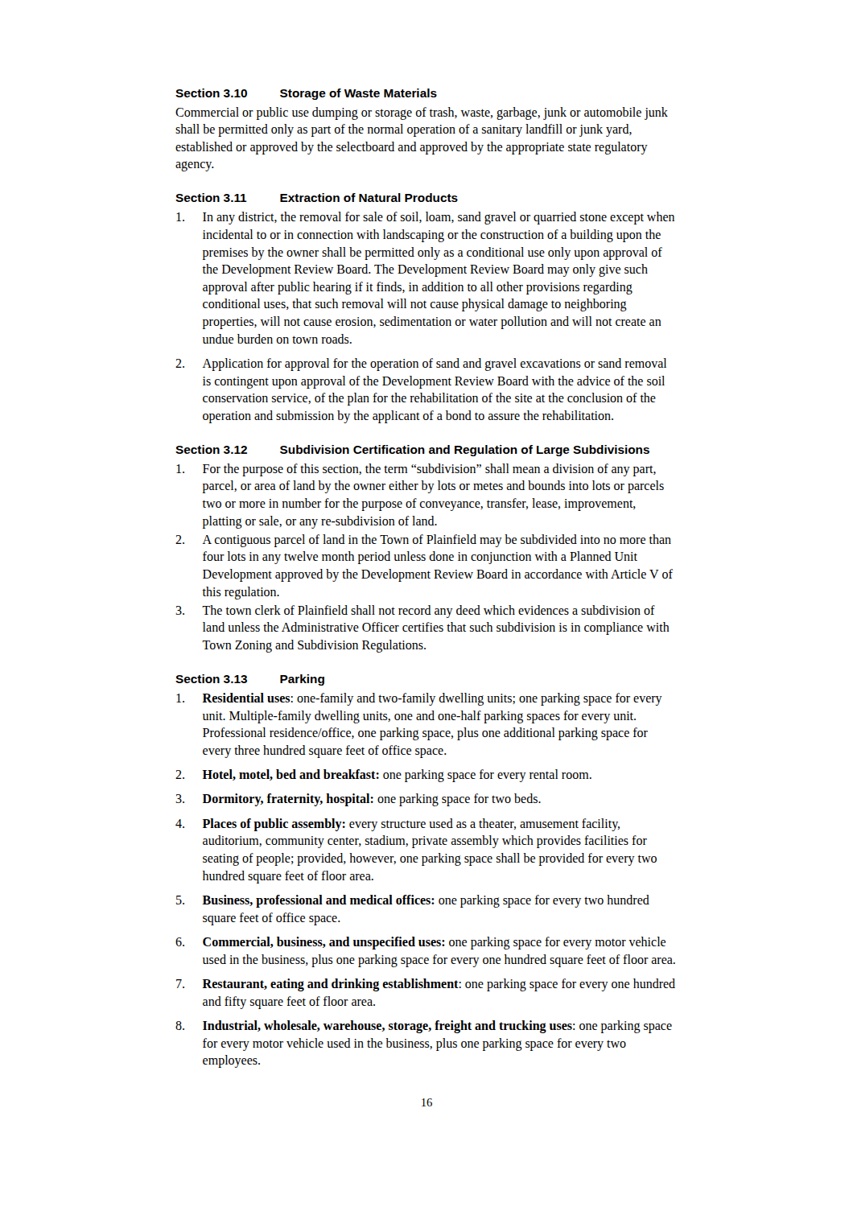Section 3.10 Storage of Waste Materials
Commercial or public use dumping or storage of trash, waste, garbage, junk or automobile junk shall be permitted only as part of the normal operation of a sanitary landfill or junk yard, established or approved by the selectboard and approved by the appropriate state regulatory agency.
Section 3.11 Extraction of Natural Products
1. In any district, the removal for sale of soil, loam, sand gravel or quarried stone except when incidental to or in connection with landscaping or the construction of a building upon the premises by the owner shall be permitted only as a conditional use only upon approval of the Development Review Board. The Development Review Board may only give such approval after public hearing if it finds, in addition to all other provisions regarding conditional uses, that such removal will not cause physical damage to neighboring properties, will not cause erosion, sedimentation or water pollution and will not create an undue burden on town roads.
2. Application for approval for the operation of sand and gravel excavations or sand removal is contingent upon approval of the Development Review Board with the advice of the soil conservation service, of the plan for the rehabilitation of the site at the conclusion of the operation and submission by the applicant of a bond to assure the rehabilitation.
Section 3.12 Subdivision Certification and Regulation of Large Subdivisions
1. For the purpose of this section, the term “subdivision” shall mean a division of any part, parcel, or area of land by the owner either by lots or metes and bounds into lots or parcels two or more in number for the purpose of conveyance, transfer, lease, improvement, platting or sale, or any re-subdivision of land.
2. A contiguous parcel of land in the Town of Plainfield may be subdivided into no more than four lots in any twelve month period unless done in conjunction with a Planned Unit Development approved by the Development Review Board in accordance with Article V of this regulation.
3. The town clerk of Plainfield shall not record any deed which evidences a subdivision of land unless the Administrative Officer certifies that such subdivision is in compliance with Town Zoning and Subdivision Regulations.
Section 3.13 Parking
1. Residential uses: one-family and two-family dwelling units; one parking space for every unit. Multiple-family dwelling units, one and one-half parking spaces for every unit. Professional residence/office, one parking space, plus one additional parking space for every three hundred square feet of office space.
2. Hotel, motel, bed and breakfast: one parking space for every rental room.
3. Dormitory, fraternity, hospital: one parking space for two beds.
4. Places of public assembly: every structure used as a theater, amusement facility, auditorium, community center, stadium, private assembly which provides facilities for seating of people; provided, however, one parking space shall be provided for every two hundred square feet of floor area.
5. Business, professional and medical offices: one parking space for every two hundred square feet of office space.
6. Commercial, business, and unspecified uses: one parking space for every motor vehicle used in the business, plus one parking space for every one hundred square feet of floor area.
7. Restaurant, eating and drinking establishment: one parking space for every one hundred and fifty square feet of floor area.
8. Industrial, wholesale, warehouse, storage, freight and trucking uses: one parking space for every motor vehicle used in the business, plus one parking space for every two employees.
16